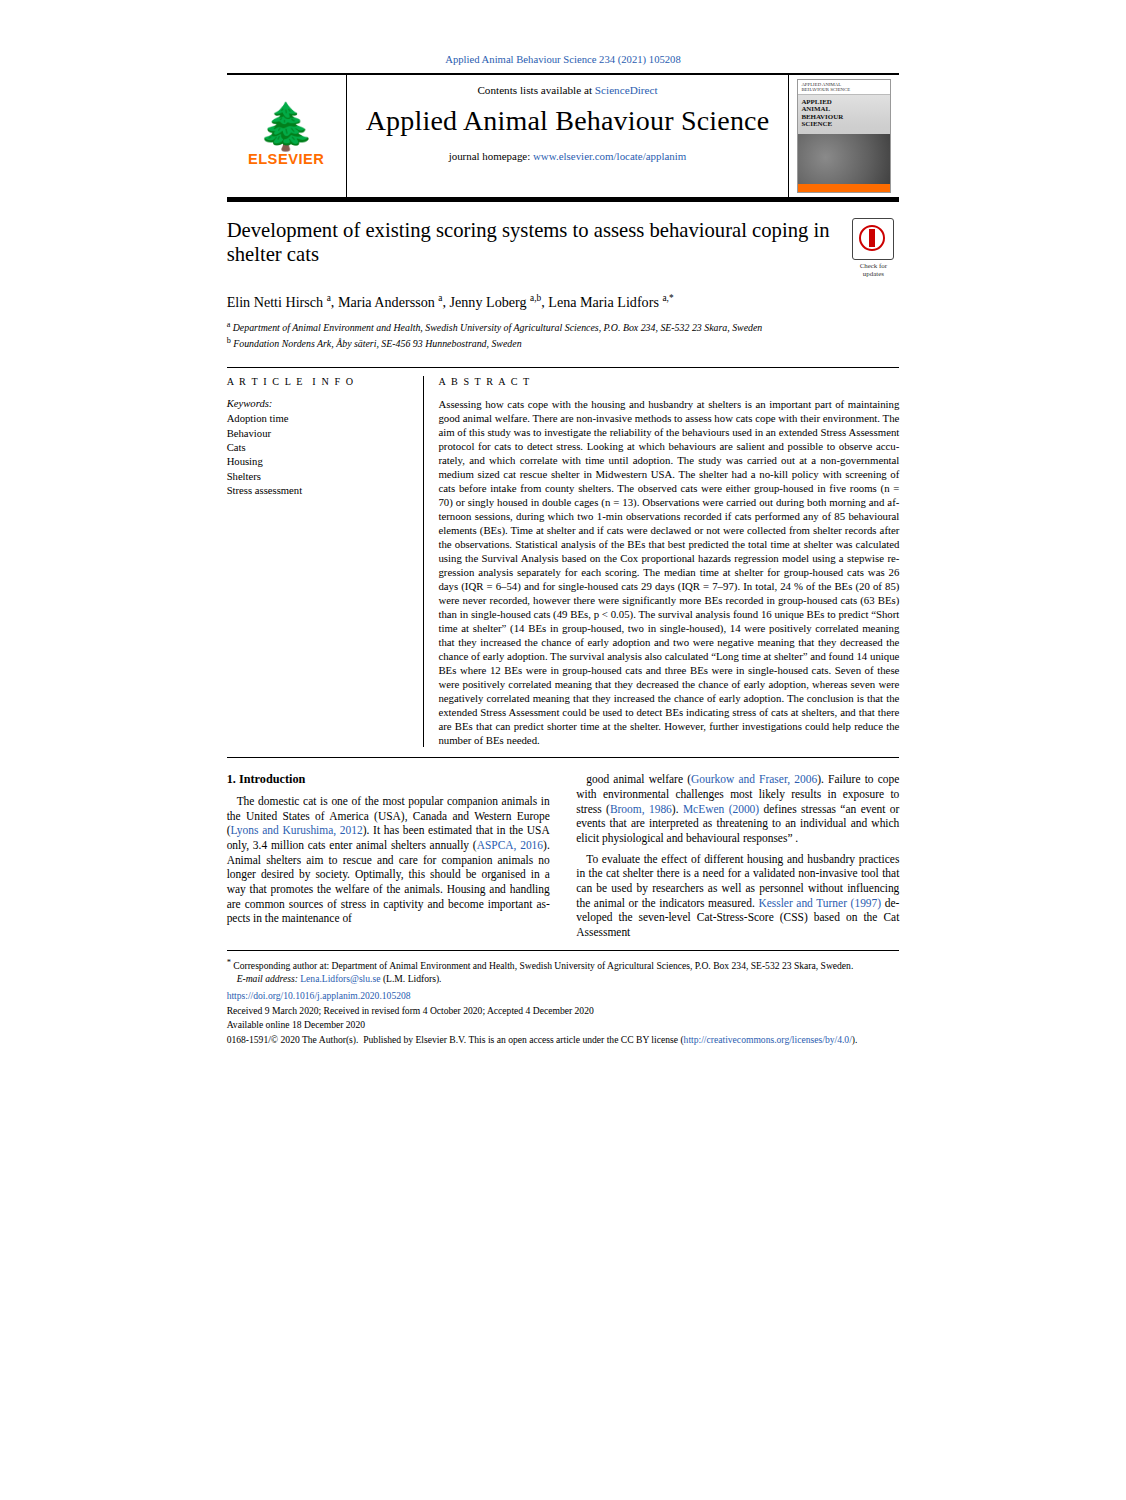Applied Animal Behaviour Science 234 (2021) 105208
🌲
ELSEVIER
Contents lists available at ScienceDirect
Applied Animal Behaviour Science
journal homepage: www.elsevier.com/locate/applanim
APPLIED ANIMAL
BEHAVIOUR SCIENCE
APPLIED
ANIMAL
BEHAVIOUR
SCIENCE
Development of existing scoring systems to assess behavioural coping in shelter cats
Check for
updates
Elin Netti Hirsch a, Maria Andersson a, Jenny Loberg a,b, Lena Maria Lidfors a,*
a Department of Animal Environment and Health, Swedish University of Agricultural Sciences, P.O. Box 234, SE-532 23 Skara, Sweden
b Foundation Nordens Ark, Åby säteri, SE-456 93 Hunnebostrand, Sweden
A R T I C L E I N F O
Keywords:
Adoption time
Behaviour
Cats
Housing
Shelters
Stress assessment
A B S T R A C T
Assessing how cats cope with the housing and husbandry at shelters is an important part of maintaining good animal welfare. There are non-invasive methods to assess how cats cope with their environment. The aim of this study was to investigate the reliability of the behaviours used in an extended Stress Assessment protocol for cats to detect stress. Looking at which behaviours are salient and possible to observe accurately, and which correlate with time until adoption. The study was carried out at a non-governmental medium sized cat rescue shelter in Midwestern USA. The shelter had a no-kill policy with screening of cats before intake from county shelters. The observed cats were either group-housed in five rooms (n = 70) or singly housed in double cages (n = 13). Observations were carried out during both morning and afternoon sessions, during which two 1-min observations recorded if cats performed any of 85 behavioural elements (BEs). Time at shelter and if cats were declawed or not were collected from shelter records after the observations. Statistical analysis of the BEs that best predicted the total time at shelter was calculated using the Survival Analysis based on the Cox proportional hazards regression model using a stepwise regression analysis separately for each scoring. The median time at shelter for group-housed cats was 26 days (IQR = 6–54) and for single-housed cats 29 days (IQR = 7–97). In total, 24 % of the BEs (20 of 85) were never recorded, however there were significantly more BEs recorded in group-housed cats (63 BEs) than in single-housed cats (49 BEs, p < 0.05). The survival analysis found 16 unique BEs to predict “Short time at shelter” (14 BEs in group-housed, two in single-housed), 14 were positively correlated meaning that they increased the chance of early adoption and two were negative meaning that they decreased the chance of early adoption. The survival analysis also calculated “Long time at shelter” and found 14 unique BEs where 12 BEs were in group-housed cats and three BEs were in single-housed cats. Seven of these were positively correlated meaning that they decreased the chance of early adoption, whereas seven were negatively correlated meaning that they increased the chance of early adoption. The conclusion is that the extended Stress Assessment could be used to detect BEs indicating stress of cats at shelters, and that there are BEs that can predict shorter time at the shelter. However, further investigations could help reduce the number of BEs needed.
1. Introduction
The domestic cat is one of the most popular companion animals in the United States of America (USA), Canada and Western Europe (Lyons and Kurushima, 2012). It has been estimated that in the USA only, 3.4 million cats enter animal shelters annually (ASPCA, 2016). Animal shelters aim to rescue and care for companion animals no longer desired by society. Optimally, this should be organised in a way that promotes the welfare of the animals. Housing and handling are common sources of stress in captivity and become important aspects in the maintenance of
good animal welfare (Gourkow and Fraser, 2006). Failure to cope with environmental challenges most likely results in exposure to stress (Broom, 1986). McEwen (2000) defines stressas “an event or events that are interpreted as threatening to an individual and which elicit physiological and behavioural responses” .
To evaluate the effect of different housing and husbandry practices in the cat shelter there is a need for a validated non-invasive tool that can be used by researchers as well as personnel without influencing the animal or the indicators measured. Kessler and Turner (1997) developed the seven-level Cat-Stress-Score (CSS) based on the Cat Assessment
* Corresponding author at: Department of Animal Environment and Health, Swedish University of Agricultural Sciences, P.O. Box 234, SE-532 23 Skara, Sweden.
E-mail address: Lena.Lidfors@slu.se (L.M. Lidfors).
https://doi.org/10.1016/j.applanim.2020.105208
Received 9 March 2020; Received in revised form 4 October 2020; Accepted 4 December 2020
Available online 18 December 2020
0168-1591/© 2020 The Author(s). Published by Elsevier B.V. This is an open access article under the CC BY license (http://creativecommons.org/licenses/by/4.0/).